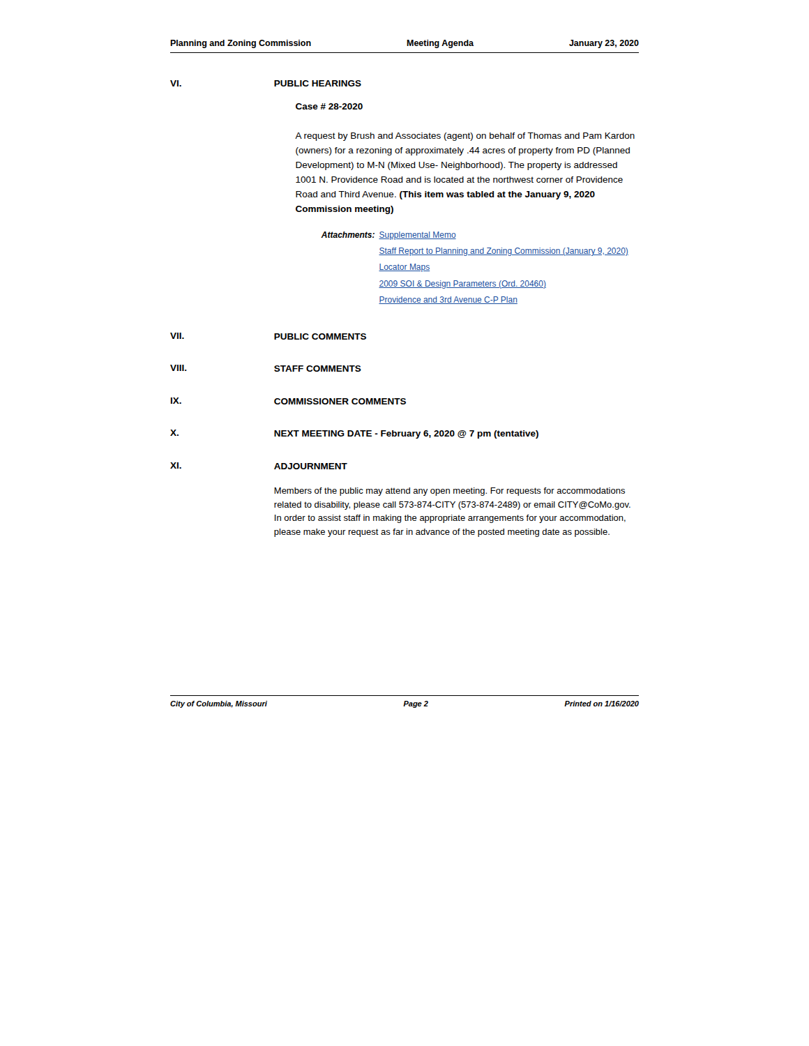Planning and Zoning Commission
Meeting Agenda
January 23, 2020
VI.
PUBLIC HEARINGS
Case # 28-2020
A request by Brush and Associates (agent) on behalf of Thomas and Pam Kardon (owners) for a rezoning of approximately .44 acres of property from PD (Planned Development) to M-N (Mixed Use- Neighborhood). The property is addressed 1001 N. Providence Road and is located at the northwest corner of Providence Road and Third Avenue. (This item was tabled at the January 9, 2020 Commission meeting)
Attachments:
Supplemental Memo Staff Report to Planning and Zoning Commission (January 9, 2020) Locator Maps 2009 SOI & Design Parameters (Ord. 20460) Providence and 3rd Avenue C-P Plan
VII.
PUBLIC COMMENTS
VIII.
STAFF COMMENTS
IX.
COMMISSIONER COMMENTS
X.
NEXT MEETING DATE - February 6, 2020 @ 7 pm (tentative)
XI.
ADJOURNMENT
Members of the public may attend any open meeting. For requests for accommodations related to disability, please call 573-874-CITY (573-874-2489) or email CITY@CoMo.gov. In order to assist staff in making the appropriate arrangements for your accommodation, please make your request as far in advance of the posted meeting date as possible.
City of Columbia, Missouri
Page 2
Printed on 1/16/2020